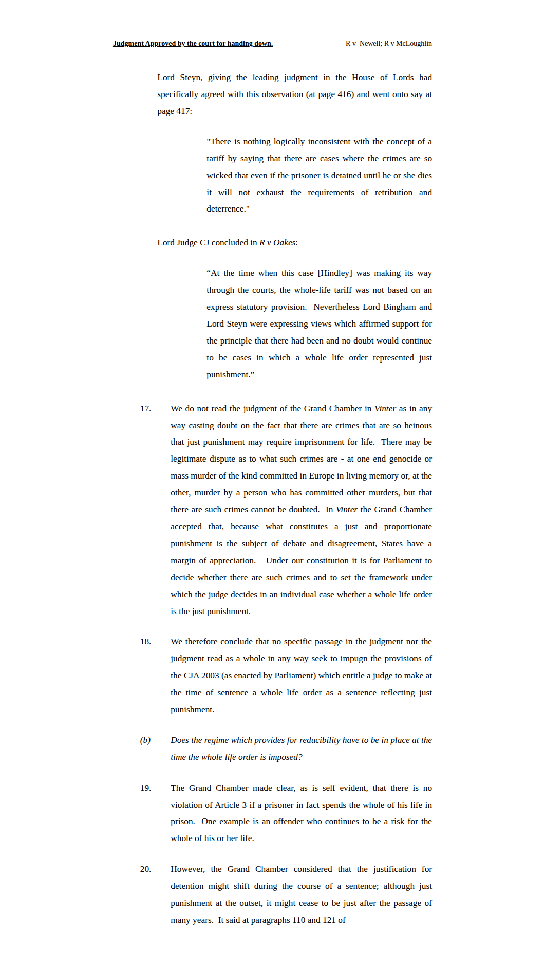Judgment Approved by the court for handing down. R v Newell; R v McLoughlin
Lord Steyn, giving the leading judgment in the House of Lords had specifically agreed with this observation (at page 416) and went onto say at page 417:
"There is nothing logically inconsistent with the concept of a tariff by saying that there are cases where the crimes are so wicked that even if the prisoner is detained until he or she dies it will not exhaust the requirements of retribution and deterrence."
Lord Judge CJ concluded in R v Oakes:
“At the time when this case [Hindley] was making its way through the courts, the whole-life tariff was not based on an express statutory provision. Nevertheless Lord Bingham and Lord Steyn were expressing views which affirmed support for the principle that there had been and no doubt would continue to be cases in which a whole life order represented just punishment.”
17.
We do not read the judgment of the Grand Chamber in Vinter as in any way casting doubt on the fact that there are crimes that are so heinous that just punishment may require imprisonment for life. There may be legitimate dispute as to what such crimes are - at one end genocide or mass murder of the kind committed in Europe in living memory or, at the other, murder by a person who has committed other murders, but that there are such crimes cannot be doubted. In Vinter the Grand Chamber accepted that, because what constitutes a just and proportionate punishment is the subject of debate and disagreement, States have a margin of appreciation. Under our constitution it is for Parliament to decide whether there are such crimes and to set the framework under which the judge decides in an individual case whether a whole life order is the just punishment.
18.
We therefore conclude that no specific passage in the judgment nor the judgment read as a whole in any way seek to impugn the provisions of the CJA 2003 (as enacted by Parliament) which entitle a judge to make at the time of sentence a whole life order as a sentence reflecting just punishment.
(b)
Does the regime which provides for reducibility have to be in place at the time the whole life order is imposed?
19.
The Grand Chamber made clear, as is self evident, that there is no violation of Article 3 if a prisoner in fact spends the whole of his life in prison. One example is an offender who continues to be a risk for the whole of his or her life.
20.
However, the Grand Chamber considered that the justification for detention might shift during the course of a sentence; although just punishment at the outset, it might cease to be just after the passage of many years. It said at paragraphs 110 and 121 of